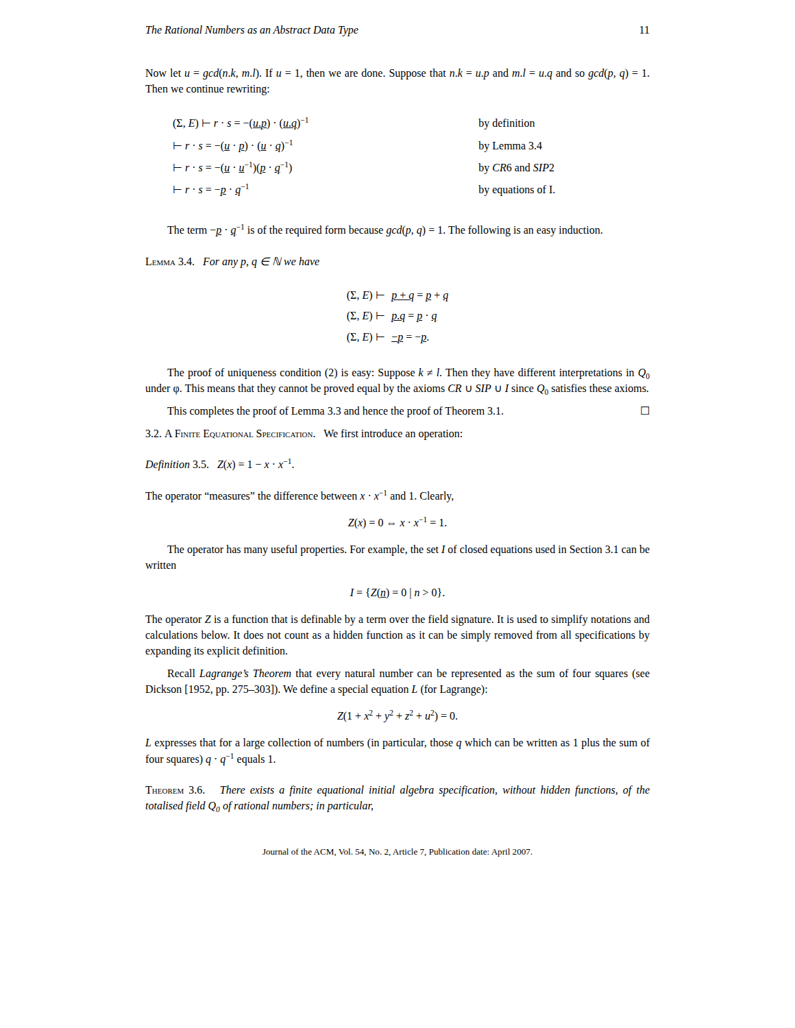The Rational Numbers as an Abstract Data Type 11
Now let u = gcd(n.k, m.l). If u = 1, then we are done. Suppose that n.k = u.p and m.l = u.q and so gcd(p, q) = 1. Then we continue rewriting:
| (Σ, E ) ⊢ r · s = −( u . p ) · ( u . q ) −1 | by definition |
| ⊢ r · s = −( u · p ) · ( u · q ) −1 | by Lemma 3.4 |
| ⊢ r · s = −( u · u −1 )( p · q −1 ) | by CR 6 and SIP 2 |
| ⊢ r · s = − p · q −1 | by equations of I. |
The term −p · q−1 is of the required form because gcd(p, q) = 1. The following is an easy induction.
Lemma 3.4. For any p, q ∈ ℕ we have
| (Σ, E ) ⊢ | p + q = p + q |
| (Σ, E ) ⊢ | p . q = p · q |
| (Σ, E ) ⊢ | − p = − p . |
The proof of uniqueness condition (2) is easy: Suppose k ≠ l. Then they have different interpretations in Q0 under φ. This means that they cannot be proved equal by the axioms CR ∪ SIP ∪ I since Q0 satisfies these axioms.
This completes the proof of Lemma 3.3 and hence the proof of Theorem 3.1. ☐
3.2. A Finite Equational Specification. We first introduce an operation:
Definition 3.5. Z(x) = 1 − x · x−1.
The operator “measures” the difference between x · x−1 and 1. Clearly,
Z(x) = 0 ⇔ x · x−1 = 1.
The operator has many useful properties. For example, the set I of closed equations used in Section 3.1 can be written
I = {Z(n) = 0 | n > 0}.
The operator Z is a function that is definable by a term over the field signature. It is used to simplify notations and calculations below. It does not count as a hidden function as it can be simply removed from all specifications by expanding its explicit definition.
Recall Lagrange’s Theorem that every natural number can be represented as the sum of four squares (see Dickson [1952, pp. 275–303]). We define a special equation L (for Lagrange):
Z(1 + x2 + y2 + z2 + u2) = 0.
L expresses that for a large collection of numbers (in particular, those q which can be written as 1 plus the sum of four squares) q · q−1 equals 1.
Theorem 3.6. There exists a finite equational initial algebra specification, without hidden functions, of the totalised field Q0 of rational numbers; in particular,
Journal of the ACM, Vol. 54, No. 2, Article 7, Publication date: April 2007.